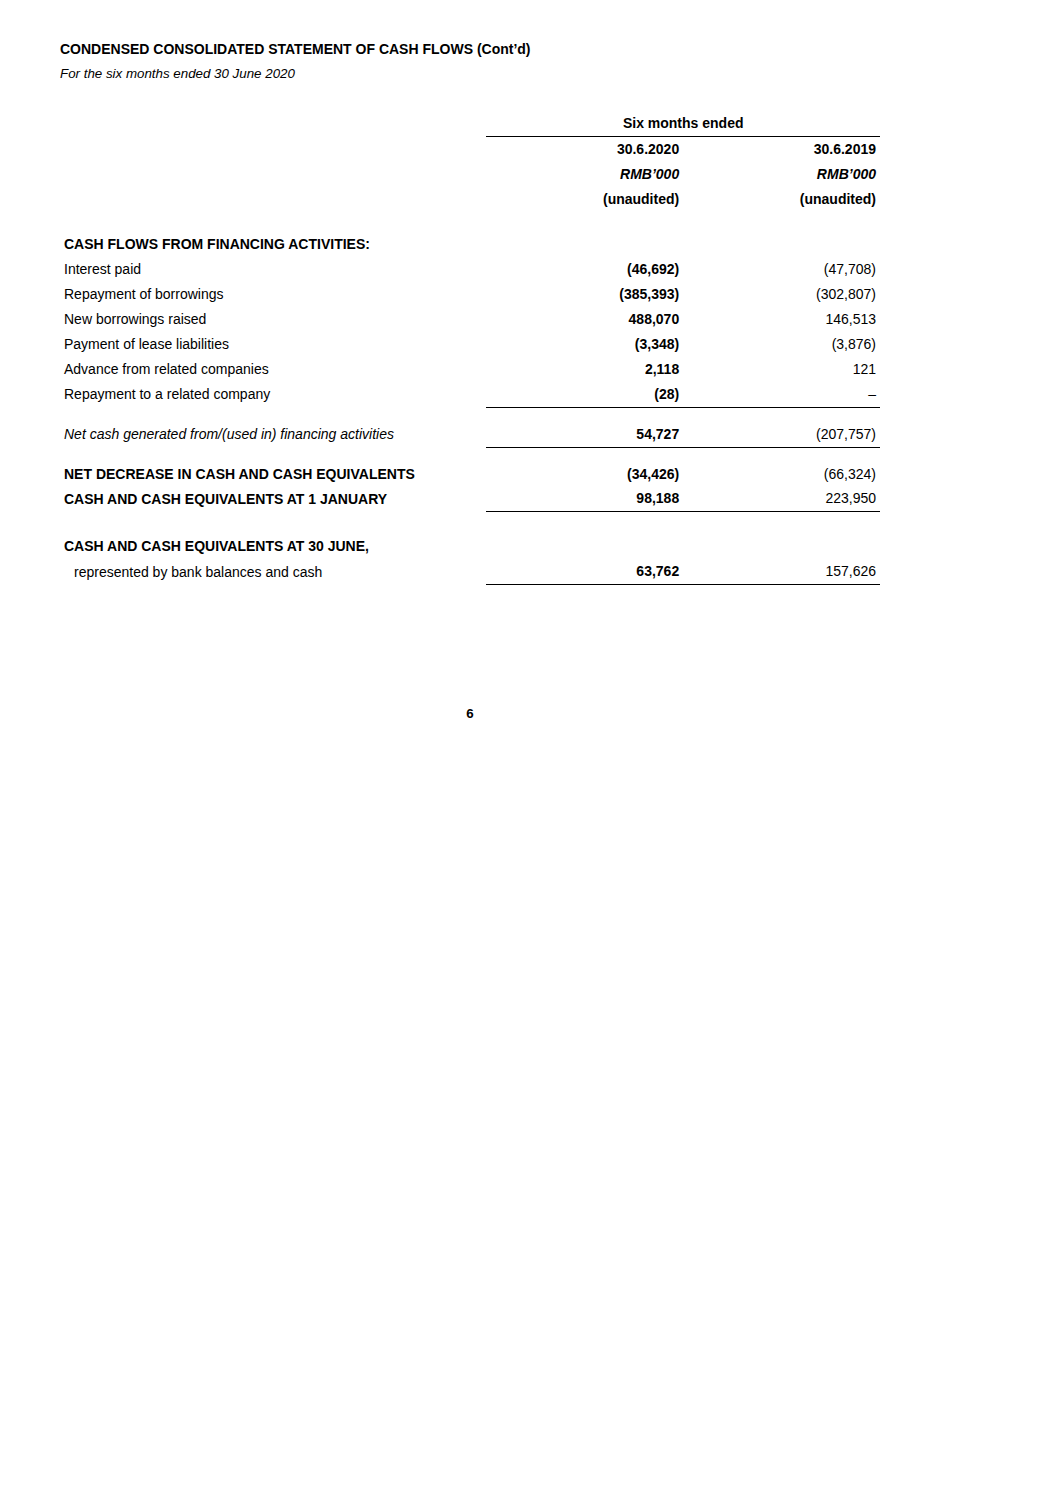CONDENSED CONSOLIDATED STATEMENT OF CASH FLOWS (Cont’d)
For the six months ended 30 June 2020
| | Six months ended |
| --- | --- |
| | 30.6.2020 | 30.6.2019 |
| | RMB’000 | RMB’000 |
| | (unaudited) | (unaudited) |
| CASH FLOWS FROM FINANCING ACTIVITIES: | | |
| Interest paid | (46,692) | (47,708) |
| Repayment of borrowings | (385,393) | (302,807) |
| New borrowings raised | 488,070 | 146,513 |
| Payment of lease liabilities | (3,348) | (3,876) |
| Advance from related companies | 2,118 | 121 |
| Repayment to a related company | (28) | – |
| Net cash generated from/(used in) financing activities | 54,727 | (207,757) |
| NET DECREASE IN CASH AND CASH EQUIVALENTS | (34,426) | (66,324) |
| CASH AND CASH EQUIVALENTS AT 1 JANUARY | 98,188 | 223,950 |
| CASH AND CASH EQUIVALENTS AT 30 JUNE, | | |
| represented by bank balances and cash | 63,762 | 157,626 |
6